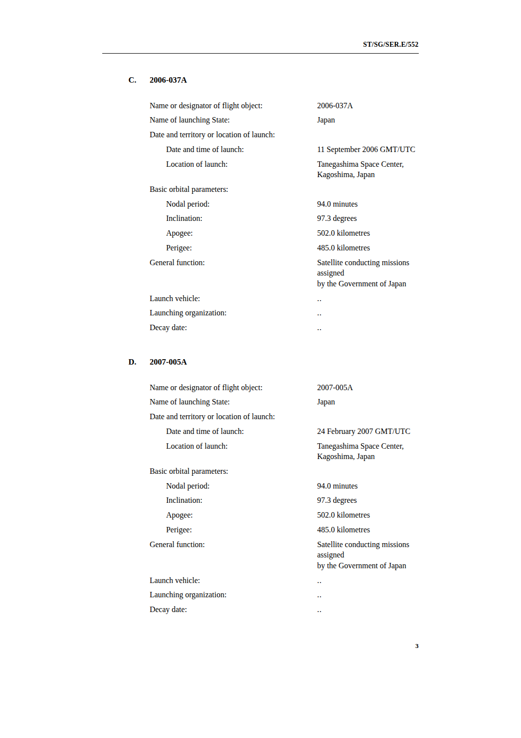ST/SG/SER.E/552
C. 2006-037A
| Name or designator of flight object: | 2006-037A |
| Name of launching State: | Japan |
| Date and territory or location of launch: |
| Date and time of launch: | 11 September 2006 GMT/UTC |
| Location of launch: | Tanegashima Space Center, Kagoshima, Japan |
| Basic orbital parameters: |
| Nodal period: | 94.0 minutes |
| Inclination: | 97.3 degrees |
| Apogee: | 502.0 kilometres |
| Perigee: | 485.0 kilometres |
| General function: | Satellite conducting missions assigned by the Government of Japan |
| Launch vehicle: | .. |
| Launching organization: | .. |
| Decay date: | .. |
D. 2007-005A
| Name or designator of flight object: | 2007-005A |
| Name of launching State: | Japan |
| Date and territory or location of launch: |
| Date and time of launch: | 24 February 2007 GMT/UTC |
| Location of launch: | Tanegashima Space Center, Kagoshima, Japan |
| Basic orbital parameters: |
| Nodal period: | 94.0 minutes |
| Inclination: | 97.3 degrees |
| Apogee: | 502.0 kilometres |
| Perigee: | 485.0 kilometres |
| General function: | Satellite conducting missions assigned by the Government of Japan |
| Launch vehicle: | .. |
| Launching organization: | .. |
| Decay date: | .. |
3